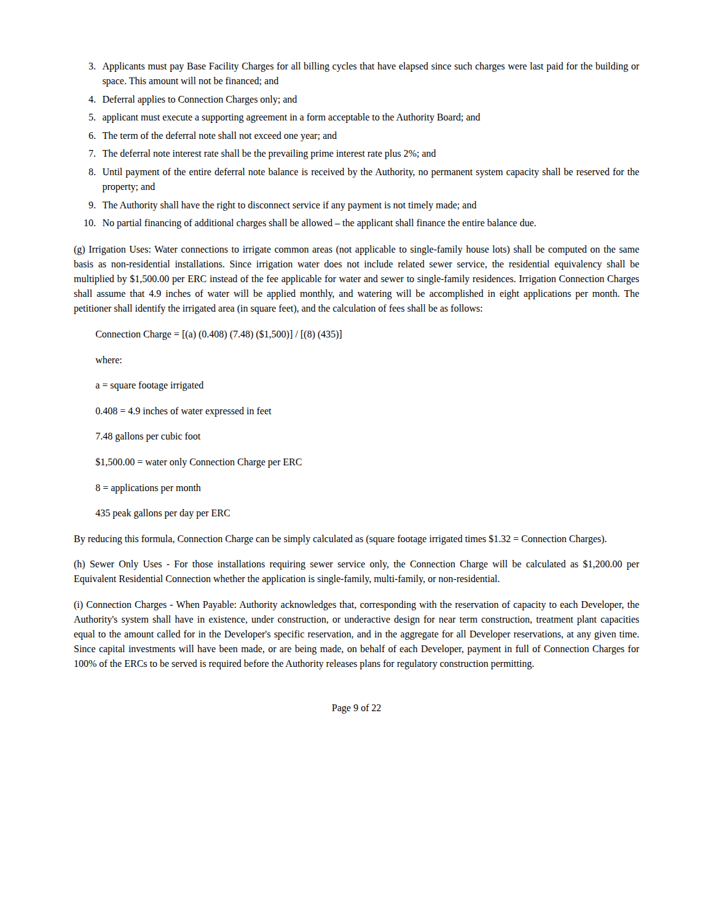Applicants must pay Base Facility Charges for all billing cycles that have elapsed since such charges were last paid for the building or space. This amount will not be financed; and
Deferral applies to Connection Charges only; and
applicant must execute a supporting agreement in a form acceptable to the Authority Board; and
The term of the deferral note shall not exceed one year; and
The deferral note interest rate shall be the prevailing prime interest rate plus 2%; and
Until payment of the entire deferral note balance is received by the Authority, no permanent system capacity shall be reserved for the property; and
The Authority shall have the right to disconnect service if any payment is not timely made; and
No partial financing of additional charges shall be allowed – the applicant shall finance the entire balance due.
(g) Irrigation Uses: Water connections to irrigate common areas (not applicable to single-family house lots) shall be computed on the same basis as non-residential installations. Since irrigation water does not include related sewer service, the residential equivalency shall be multiplied by $1,500.00 per ERC instead of the fee applicable for water and sewer to single-family residences. Irrigation Connection Charges shall assume that 4.9 inches of water will be applied monthly, and watering will be accomplished in eight applications per month. The petitioner shall identify the irrigated area (in square feet), and the calculation of fees shall be as follows:
Connection Charge = [(a) (0.408) (7.48) ($1,500)] / [(8) (435)]
where:
a = square footage irrigated
0.408 = 4.9 inches of water expressed in feet
7.48 gallons per cubic foot
$1,500.00 = water only Connection Charge per ERC
8 = applications per month
435 peak gallons per day per ERC
By reducing this formula, Connection Charge can be simply calculated as (square footage irrigated times $1.32 = Connection Charges).
(h) Sewer Only Uses - For those installations requiring sewer service only, the Connection Charge will be calculated as $1,200.00 per Equivalent Residential Connection whether the application is single-family, multi-family, or non-residential.
(i) Connection Charges - When Payable: Authority acknowledges that, corresponding with the reservation of capacity to each Developer, the Authority's system shall have in existence, under construction, or underactive design for near term construction, treatment plant capacities equal to the amount called for in the Developer's specific reservation, and in the aggregate for all Developer reservations, at any given time. Since capital investments will have been made, or are being made, on behalf of each Developer, payment in full of Connection Charges for 100% of the ERCs to be served is required before the Authority releases plans for regulatory construction permitting.
Page 9 of 22